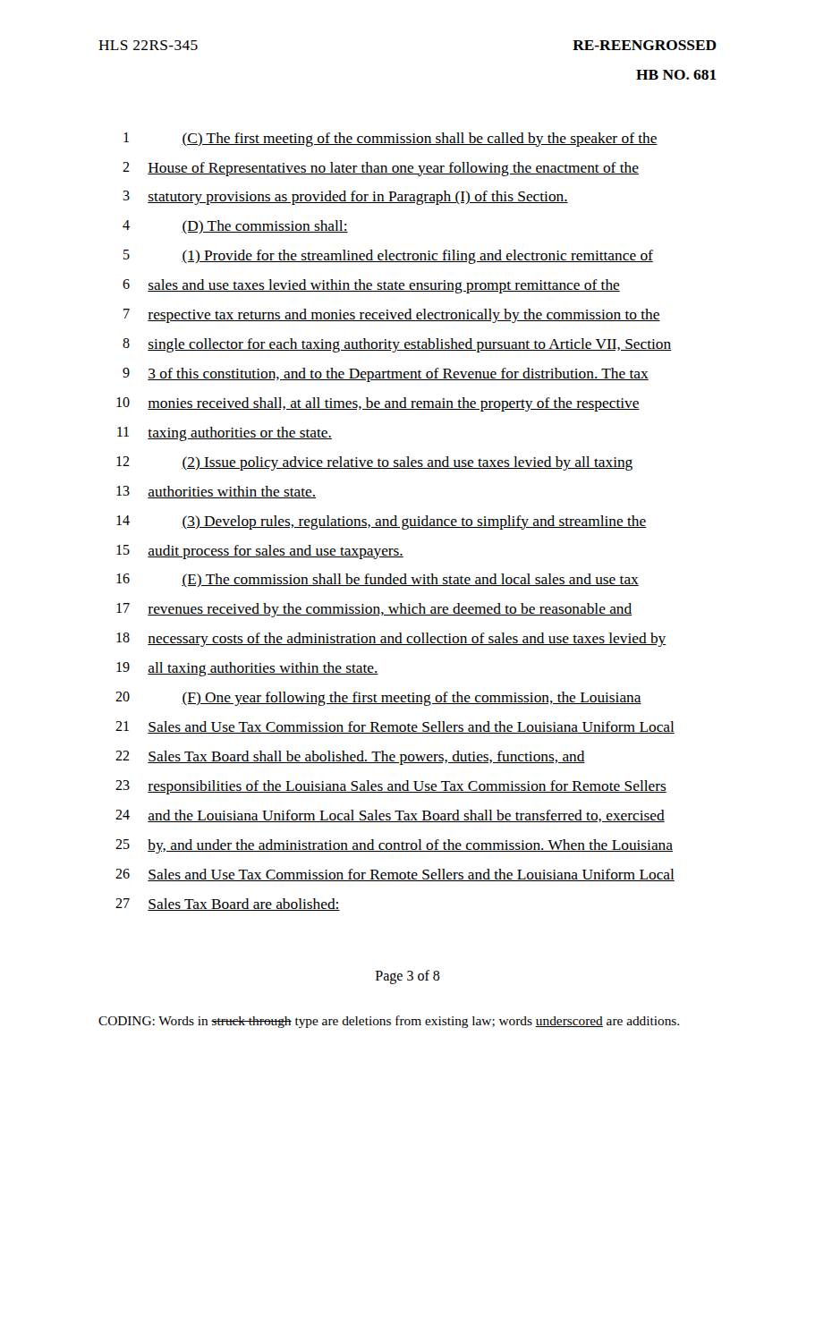HLS 22RS-345
RE-REENGROSSED HB NO. 681
(C) The first meeting of the commission shall be called by the speaker of the
House of Representatives no later than one year following the enactment of the
statutory provisions as provided for in Paragraph (I) of this Section.
(D) The commission shall:
(1) Provide for the streamlined electronic filing and electronic remittance of
sales and use taxes levied within the state ensuring prompt remittance of the
respective tax returns and monies received electronically by the commission to the
single collector for each taxing authority established pursuant to Article VII, Section
3 of this constitution, and to the Department of Revenue for distribution. The tax
monies received shall, at all times, be and remain the property of the respective
taxing authorities or the state.
(2) Issue policy advice relative to sales and use taxes levied by all taxing
authorities within the state.
(3) Develop rules, regulations, and guidance to simplify and streamline the
audit process for sales and use taxpayers.
(E) The commission shall be funded with state and local sales and use tax
revenues received by the commission, which are deemed to be reasonable and
necessary costs of the administration and collection of sales and use taxes levied by
all taxing authorities within the state.
(F) One year following the first meeting of the commission, the Louisiana
Sales and Use Tax Commission for Remote Sellers and the Louisiana Uniform Local
Sales Tax Board shall be abolished. The powers, duties, functions, and
responsibilities of the Louisiana Sales and Use Tax Commission for Remote Sellers
and the Louisiana Uniform Local Sales Tax Board shall be transferred to, exercised
by, and under the administration and control of the commission. When the Louisiana
Sales and Use Tax Commission for Remote Sellers and the Louisiana Uniform Local
Sales Tax Board are abolished:
Page 3 of 8
CODING: Words in struck through type are deletions from existing law; words underscored are additions.